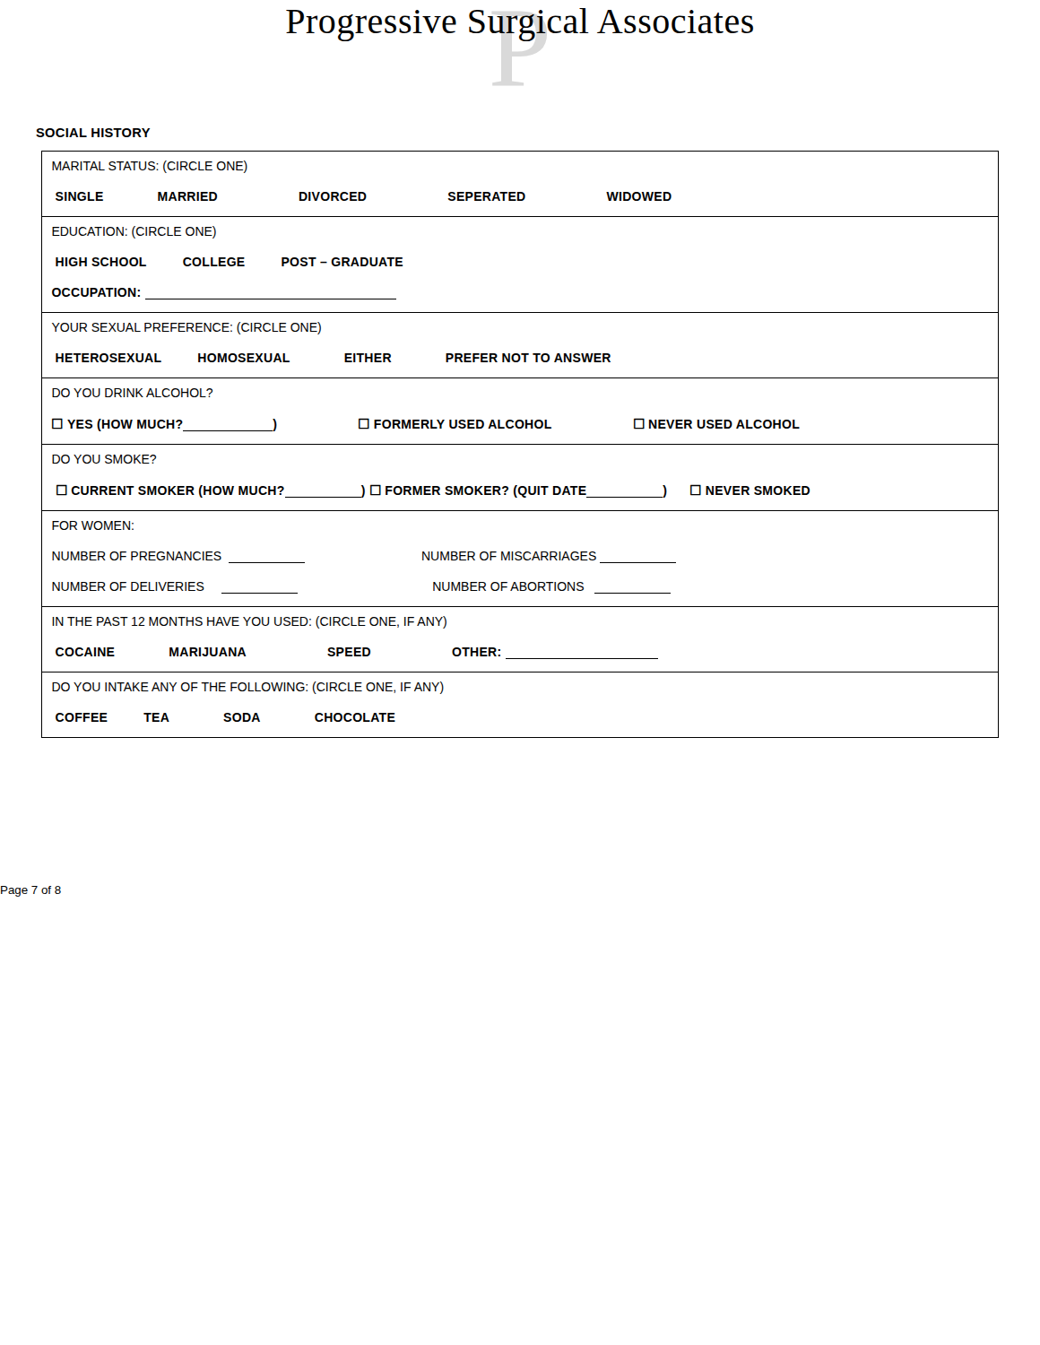P
Progressive Surgical Associates
SOCIAL HISTORY
| MARITAL STATUS: (CIRCLE ONE) SINGLE MARRIED DIVORCED SEPERATED WIDOWED |
| EDUCATION: (CIRCLE ONE) HIGH SCHOOL COLLEGE POST – GRADUATE OCCUPATION: |
| YOUR SEXUAL PREFERENCE: (CIRCLE ONE) HETEROSEXUAL HOMOSEXUAL EITHER PREFER NOT TO ANSWER |
| DO YOU DRINK ALCOHOL? ☐ YES (HOW MUCH? ) ☐ FORMERLY USED ALCOHOL ☐ NEVER USED ALCOHOL |
| DO YOU SMOKE? ☐ CURRENT SMOKER (HOW MUCH? ) ☐ FORMER SMOKER? (QUIT DATE ) ☐ NEVER SMOKED |
| FOR WOMEN: NUMBER OF PREGNANCIES NUMBER OF MISCARRIAGES NUMBER OF DELIVERIES NUMBER OF ABORTIONS |
| IN THE PAST 12 MONTHS HAVE YOU USED: (CIRCLE ONE, IF ANY) COCAINE MARIJUANA SPEED OTHER: |
| DO YOU INTAKE ANY OF THE FOLLOWING: (CIRCLE ONE, IF ANY) COFFEE TEA SODA CHOCOLATE |
Page 7 of 8